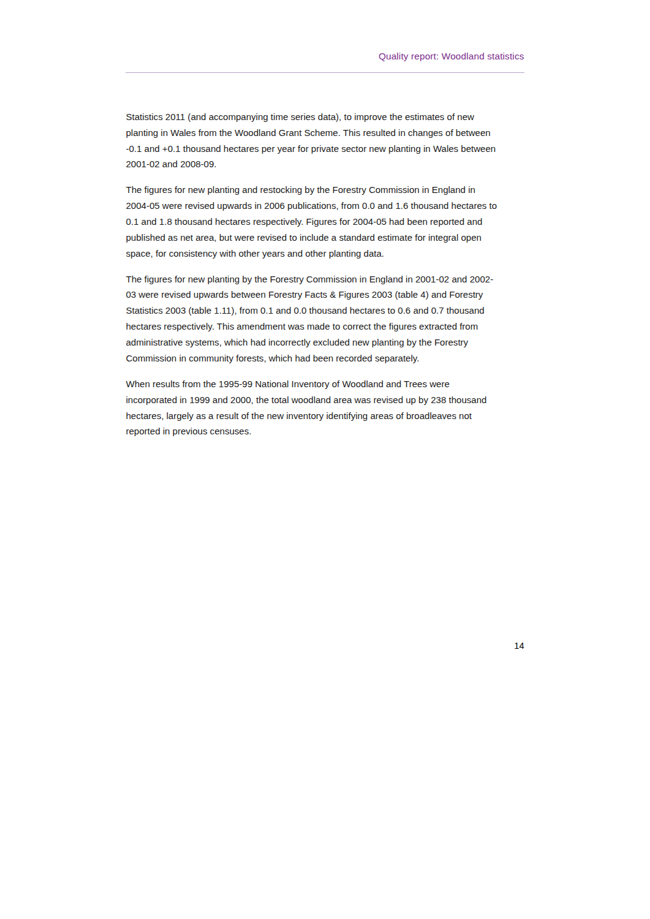Quality report: Woodland statistics
Statistics 2011 (and accompanying time series data), to improve the estimates of new planting in Wales from the Woodland Grant Scheme. This resulted in changes of between -0.1 and +0.1 thousand hectares per year for private sector new planting in Wales between 2001-02 and 2008-09.
The figures for new planting and restocking by the Forestry Commission in England in 2004-05 were revised upwards in 2006 publications, from 0.0 and 1.6 thousand hectares to 0.1 and 1.8 thousand hectares respectively. Figures for 2004-05 had been reported and published as net area, but were revised to include a standard estimate for integral open space, for consistency with other years and other planting data.
The figures for new planting by the Forestry Commission in England in 2001-02 and 2002-03 were revised upwards between Forestry Facts & Figures 2003 (table 4) and Forestry Statistics 2003 (table 1.11), from 0.1 and 0.0 thousand hectares to 0.6 and 0.7 thousand hectares respectively. This amendment was made to correct the figures extracted from administrative systems, which had incorrectly excluded new planting by the Forestry Commission in community forests, which had been recorded separately.
When results from the 1995-99 National Inventory of Woodland and Trees were incorporated in 1999 and 2000, the total woodland area was revised up by 238 thousand hectares, largely as a result of the new inventory identifying areas of broadleaves not reported in previous censuses.
14